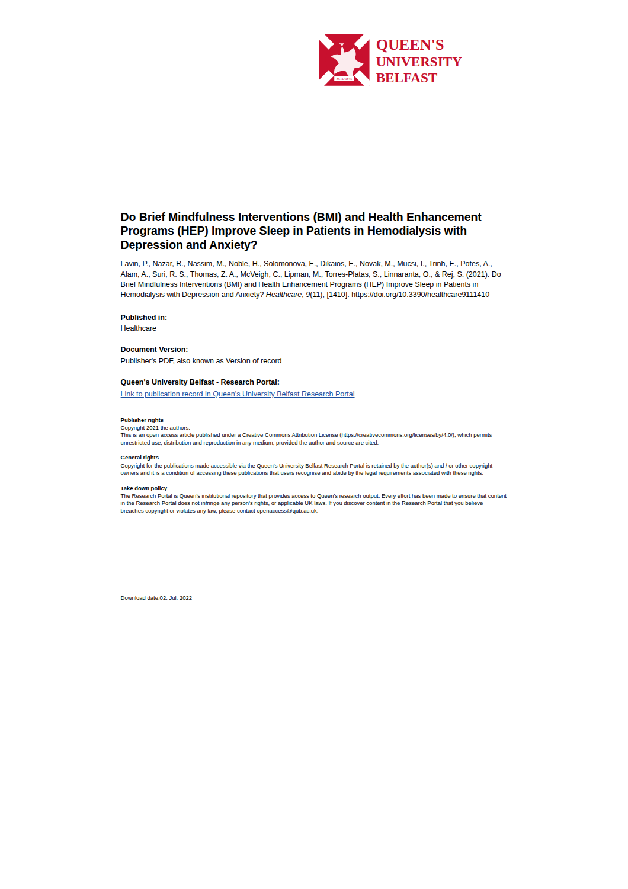ESTD 1845 QUEEN'S UNIVERSITY BELFAST
Do Brief Mindfulness Interventions (BMI) and Health Enhancement Programs (HEP) Improve Sleep in Patients in Hemodialysis with Depression and Anxiety?
Lavin, P., Nazar, R., Nassim, M., Noble, H., Solomonova, E., Dikaios, E., Novak, M., Mucsi, I., Trinh, E., Potes, A., Alam, A., Suri, R. S., Thomas, Z. A., McVeigh, C., Lipman, M., Torres-Platas, S., Linnaranta, O., & Rej, S. (2021). Do Brief Mindfulness Interventions (BMI) and Health Enhancement Programs (HEP) Improve Sleep in Patients in Hemodialysis with Depression and Anxiety? Healthcare, 9(11), [1410]. https://doi.org/10.3390/healthcare9111410
Published in:
Healthcare
Document Version:
Publisher's PDF, also known as Version of record
Queen's University Belfast - Research Portal:
Link to publication record in Queen's University Belfast Research Portal
Publisher rights
Copyright 2021 the authors.
This is an open access article published under a Creative Commons Attribution License (https://creativecommons.org/licenses/by/4.0/), which permits unrestricted use, distribution and reproduction in any medium, provided the author and source are cited.
General rights
Copyright for the publications made accessible via the Queen's University Belfast Research Portal is retained by the author(s) and / or other copyright owners and it is a condition of accessing these publications that users recognise and abide by the legal requirements associated with these rights.
Take down policy
The Research Portal is Queen's institutional repository that provides access to Queen's research output. Every effort has been made to ensure that content in the Research Portal does not infringe any person's rights, or applicable UK laws. If you discover content in the Research Portal that you believe breaches copyright or violates any law, please contact openaccess@qub.ac.uk.
Download date:02. Jul. 2022